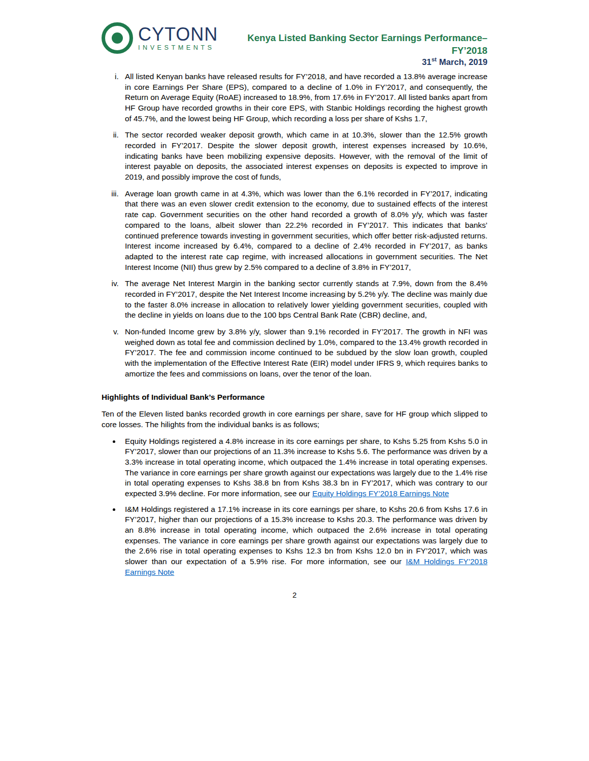CYTONN
INVESTMENTS
Kenya Listed Banking Sector Earnings Performance– FY’2018
31st March, 2019
All listed Kenyan banks have released results for FY’2018, and have recorded a 13.8% average increase in core Earnings Per Share (EPS), compared to a decline of 1.0% in FY’2017, and consequently, the Return on Average Equity (RoAE) increased to 18.9%, from 17.6% in FY’2017. All listed banks apart from HF Group have recorded growths in their core EPS, with Stanbic Holdings recording the highest growth of 45.7%, and the lowest being HF Group, which recording a loss per share of Kshs 1.7,
The sector recorded weaker deposit growth, which came in at 10.3%, slower than the 12.5% growth recorded in FY’2017. Despite the slower deposit growth, interest expenses increased by 10.6%, indicating banks have been mobilizing expensive deposits. However, with the removal of the limit of interest payable on deposits, the associated interest expenses on deposits is expected to improve in 2019, and possibly improve the cost of funds,
Average loan growth came in at 4.3%, which was lower than the 6.1% recorded in FY’2017, indicating that there was an even slower credit extension to the economy, due to sustained effects of the interest rate cap. Government securities on the other hand recorded a growth of 8.0% y/y, which was faster compared to the loans, albeit slower than 22.2% recorded in FY’2017. This indicates that banks’ continued preference towards investing in government securities, which offer better risk-adjusted returns. Interest income increased by 6.4%, compared to a decline of 2.4% recorded in FY’2017, as banks adapted to the interest rate cap regime, with increased allocations in government securities. The Net Interest Income (NII) thus grew by 2.5% compared to a decline of 3.8% in FY’2017,
The average Net Interest Margin in the banking sector currently stands at 7.9%, down from the 8.4% recorded in FY’2017, despite the Net Interest Income increasing by 5.2% y/y. The decline was mainly due to the faster 8.0% increase in allocation to relatively lower yielding government securities, coupled with the decline in yields on loans due to the 100 bps Central Bank Rate (CBR) decline, and,
Non-funded Income grew by 3.8% y/y, slower than 9.1% recorded in FY’2017. The growth in NFI was weighed down as total fee and commission declined by 1.0%, compared to the 13.4% growth recorded in FY’2017. The fee and commission income continued to be subdued by the slow loan growth, coupled with the implementation of the Effective Interest Rate (EIR) model under IFRS 9, which requires banks to amortize the fees and commissions on loans, over the tenor of the loan.
Highlights of Individual Bank’s Performance
Ten of the Eleven listed banks recorded growth in core earnings per share, save for HF group which slipped to core losses. The hilights from the individual banks is as follows;
Equity Holdings registered a 4.8% increase in its core earnings per share, to Kshs 5.25 from Kshs 5.0 in FY’2017, slower than our projections of an 11.3% increase to Kshs 5.6. The performance was driven by a 3.3% increase in total operating income, which outpaced the 1.4% increase in total operating expenses. The variance in core earnings per share growth against our expectations was largely due to the 1.4% rise in total operating expenses to Kshs 38.8 bn from Kshs 38.3 bn in FY’2017, which was contrary to our expected 3.9% decline. For more information, see our Equity Holdings FY’2018 Earnings Note
I&M Holdings registered a 17.1% increase in its core earnings per share, to Kshs 20.6 from Kshs 17.6 in FY’2017, higher than our projections of a 15.3% increase to Kshs 20.3. The performance was driven by an 8.8% increase in total operating income, which outpaced the 2.6% increase in total operating expenses. The variance in core earnings per share growth against our expectations was largely due to the 2.6% rise in total operating expenses to Kshs 12.3 bn from Kshs 12.0 bn in FY’2017, which was slower than our expectation of a 5.9% rise. For more information, see our I&M Holdings FY’2018 Earnings Note
2